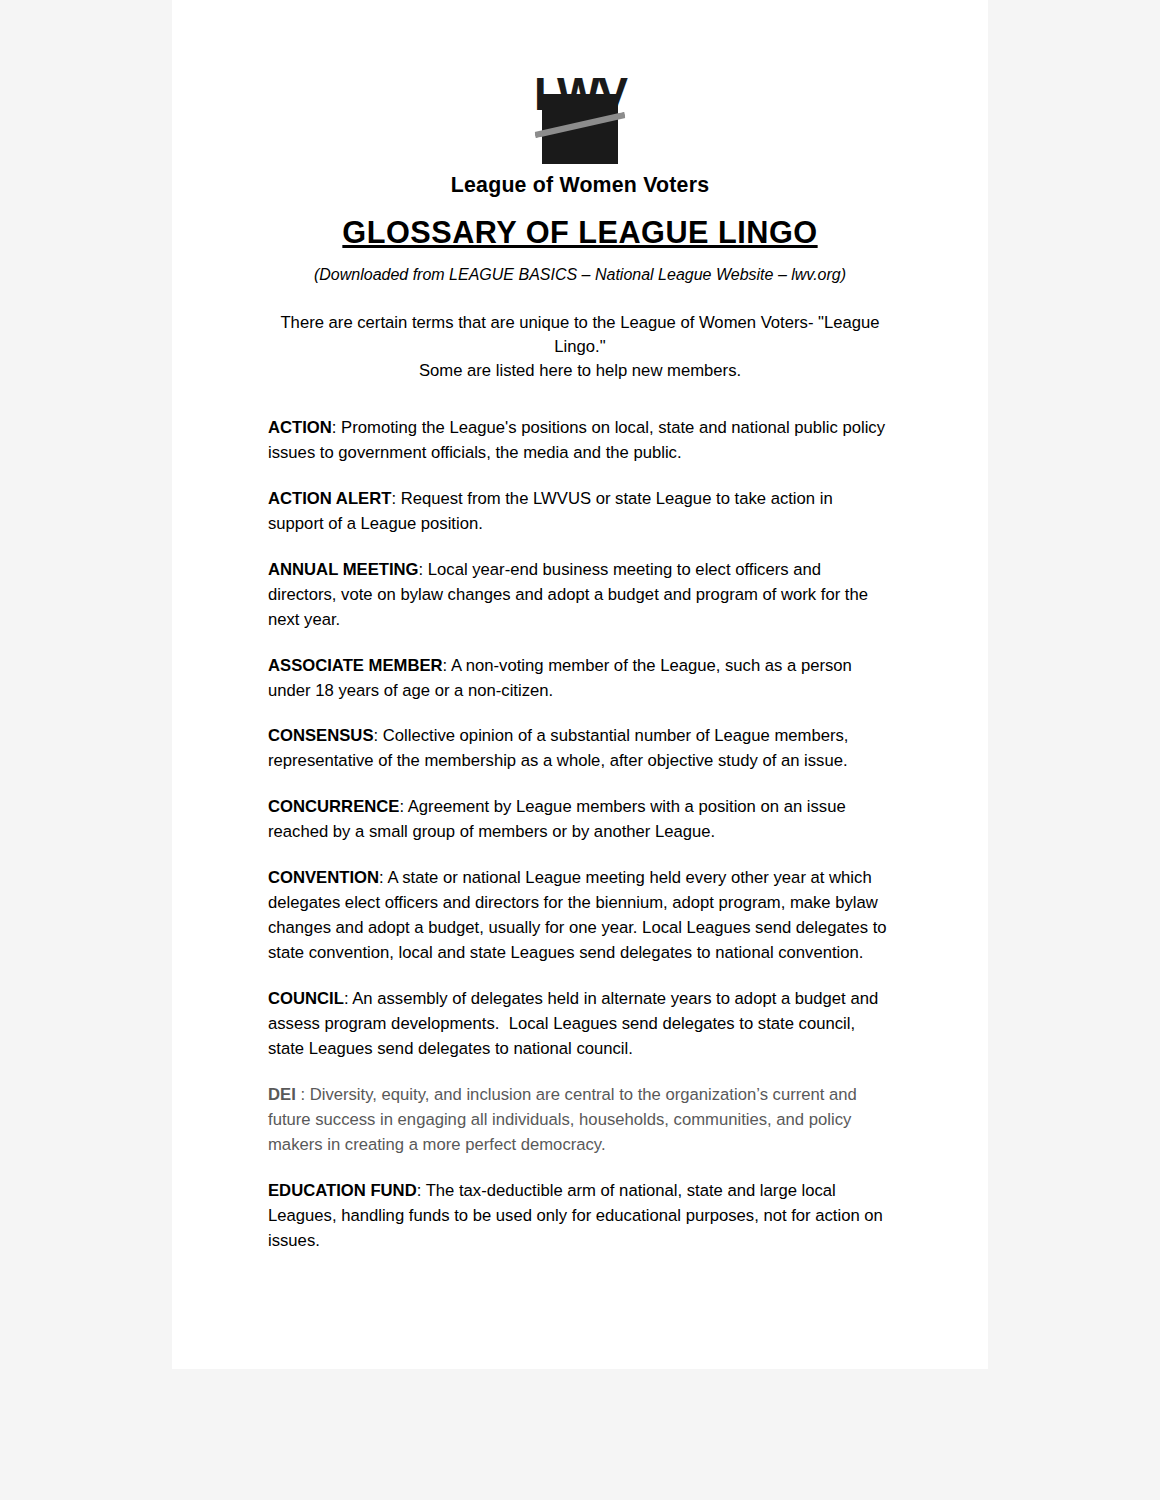LWV
League of Women Voters
GLOSSARY OF LEAGUE LINGO
(Downloaded from LEAGUE BASICS – National League Website – lwv.org)
There are certain terms that are unique to the League of Women Voters- "League Lingo."
Some are listed here to help new members.
ACTION: Promoting the League's positions on local, state and national public policy issues to government officials, the media and the public.
ACTION ALERT: Request from the LWVUS or state League to take action in support of a League position.
ANNUAL MEETING: Local year-end business meeting to elect officers and directors, vote on bylaw changes and adopt a budget and program of work for the next year.
ASSOCIATE MEMBER: A non-voting member of the League, such as a person under 18 years of age or a non-citizen.
CONSENSUS: Collective opinion of a substantial number of League members, representative of the membership as a whole, after objective study of an issue.
CONCURRENCE: Agreement by League members with a position on an issue reached by a small group of members or by another League.
CONVENTION: A state or national League meeting held every other year at which delegates elect officers and directors for the biennium, adopt program, make bylaw changes and adopt a budget, usually for one year. Local Leagues send delegates to state convention, local and state Leagues send delegates to national convention.
COUNCIL: An assembly of delegates held in alternate years to adopt a budget and assess program developments. Local Leagues send delegates to state council, state Leagues send delegates to national council.
DEI : Diversity, equity, and inclusion are central to the organization’s current and future success in engaging all individuals, households, communities, and policy makers in creating a more perfect democracy.
EDUCATION FUND: The tax-deductible arm of national, state and large local Leagues, handling funds to be used only for educational purposes, not for action on issues.